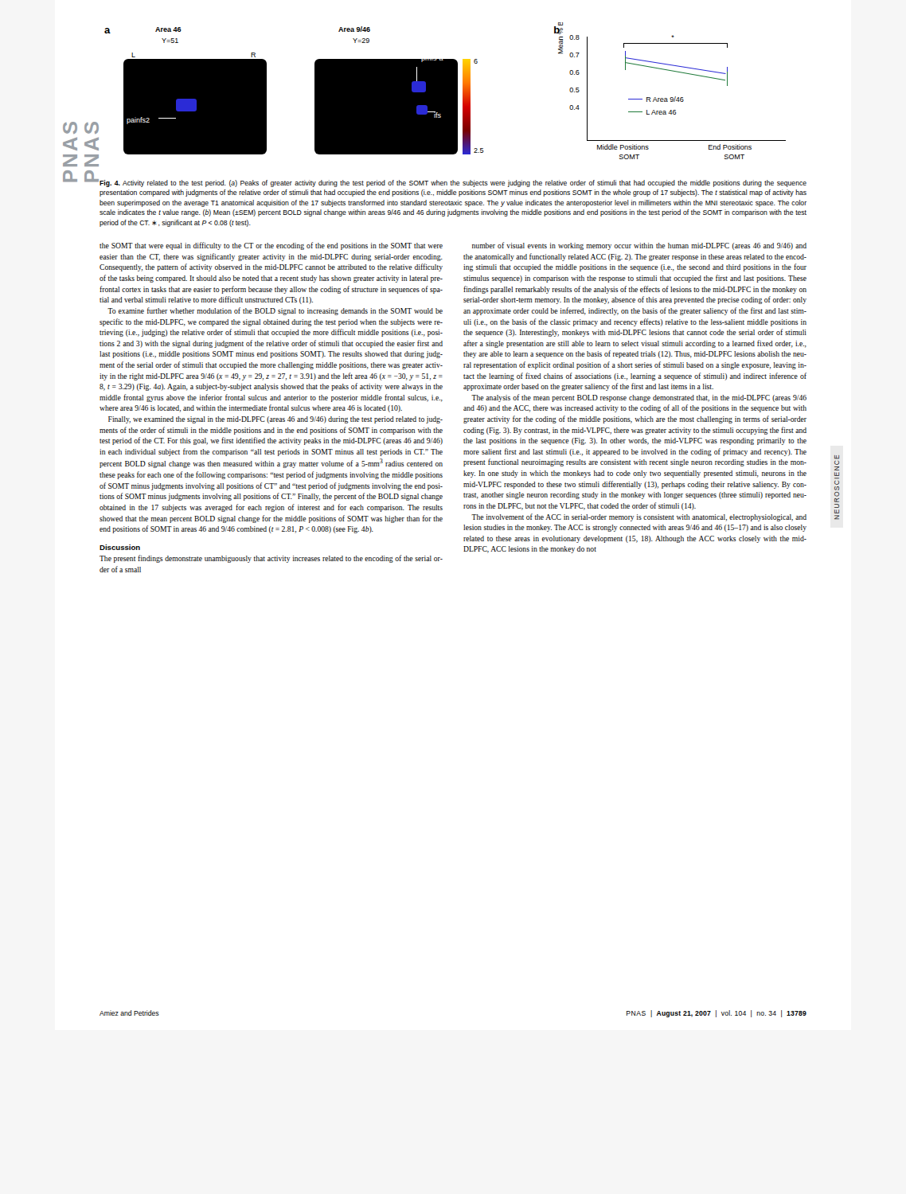PNAS PNAS
NEUROSCIENCE
a
Area 46
Y=51
Area 9/46
Y=29
L
R
painfs2
pmfs-a
ifs
6
2.5
b
0.8
0.7
0.6
0.5
0.4
Mean % BOLD signal change
*
R Area 9/46
L Area 46
Middle Positions
End Positions
SOMT
SOMT
Fig. 4. Activity related to the test period. (a) Peaks of greater activity during the test period of the SOMT when the subjects were judging the relative order of stimuli that had occupied the middle positions during the sequence presentation compared with judgments of the relative order of stimuli that had occupied the end positions (i.e., middle positions SOMT minus end positions SOMT in the whole group of 17 subjects). The t statistical map of activity has been superimposed on the average T1 anatomical acquisition of the 17 subjects transformed into standard stereotaxic space. The y value indicates the anteroposterior level in millimeters within the MNI stereotaxic space. The color scale indicates the t value range. (b) Mean (±SEM) percent BOLD signal change within areas 9/46 and 46 during judgments involving the middle positions and end positions in the test period of the SOMT in comparison with the test period of the CT. ∗, significant at P < 0.08 (t test).
the SOMT that were equal in difficulty to the CT or the encoding of the end positions in the SOMT that were easier than the CT, there was significantly greater activity in the mid-DLPFC during serial-order encoding. Consequently, the pattern of activity observed in the mid-DLPFC cannot be attributed to the relative difficulty of the tasks being compared. It should also be noted that a recent study has shown greater activity in lateral prefrontal cortex in tasks that are easier to perform because they allow the coding of structure in sequences of spatial and verbal stimuli relative to more difficult unstructured CTs (11).
To examine further whether modulation of the BOLD signal to increasing demands in the SOMT would be specific to the mid-DLPFC, we compared the signal obtained during the test period when the subjects were retrieving (i.e., judging) the relative order of stimuli that occupied the more difficult middle positions (i.e., positions 2 and 3) with the signal during judgment of the relative order of stimuli that occupied the easier first and last positions (i.e., middle positions SOMT minus end positions SOMT). The results showed that during judgment of the serial order of stimuli that occupied the more challenging middle positions, there was greater activity in the right mid-DLPFC area 9/46 (x = 49, y = 29, z = 27, t = 3.91) and the left area 46 (x = −30, y = 51, z = 8, t = 3.29) (Fig. 4a). Again, a subject-by-subject analysis showed that the peaks of activity were always in the middle frontal gyrus above the inferior frontal sulcus and anterior to the posterior middle frontal sulcus, i.e., where area 9/46 is located, and within the intermediate frontal sulcus where area 46 is located (10).
Finally, we examined the signal in the mid-DLPFC (areas 46 and 9/46) during the test period related to judgments of the order of stimuli in the middle positions and in the end positions of SOMT in comparison with the test period of the CT. For this goal, we first identified the activity peaks in the mid-DLPFC (areas 46 and 9/46) in each individual subject from the comparison “all test periods in SOMT minus all test periods in CT.” The percent BOLD signal change was then measured within a gray matter volume of a 5-mm3 radius centered on these peaks for each one of the following comparisons: “test period of judgments involving the middle positions of SOMT minus judgments involving all positions of CT” and “test period of judgments involving the end positions of SOMT minus judgments involving all positions of CT.” Finally, the percent of the BOLD signal change obtained in the 17 subjects was averaged for each region of interest and for each comparison. The results showed that the mean percent BOLD signal change for the middle positions of SOMT was higher than for the end positions of SOMT in areas 46 and 9/46 combined (t = 2.81, P < 0.008) (see Fig. 4b).
Discussion
The present findings demonstrate unambiguously that activity increases related to the encoding of the serial order of a small
number of visual events in working memory occur within the human mid-DLPFC (areas 46 and 9/46) and the anatomically and functionally related ACC (Fig. 2). The greater response in these areas related to the encoding stimuli that occupied the middle positions in the sequence (i.e., the second and third positions in the four stimulus sequence) in comparison with the response to stimuli that occupied the first and last positions. These findings parallel remarkably results of the analysis of the effects of lesions to the mid-DLPFC in the monkey on serial-order short-term memory. In the monkey, absence of this area prevented the precise coding of order: only an approximate order could be inferred, indirectly, on the basis of the greater saliency of the first and last stimuli (i.e., on the basis of the classic primacy and recency effects) relative to the less-salient middle positions in the sequence (3). Interestingly, monkeys with mid-DLPFC lesions that cannot code the serial order of stimuli after a single presentation are still able to learn to select visual stimuli according to a learned fixed order, i.e., they are able to learn a sequence on the basis of repeated trials (12). Thus, mid-DLPFC lesions abolish the neural representation of explicit ordinal position of a short series of stimuli based on a single exposure, leaving intact the learning of fixed chains of associations (i.e., learning a sequence of stimuli) and indirect inference of approximate order based on the greater saliency of the first and last items in a list.
The analysis of the mean percent BOLD response change demonstrated that, in the mid-DLPFC (areas 9/46 and 46) and the ACC, there was increased activity to the coding of all of the positions in the sequence but with greater activity for the coding of the middle positions, which are the most challenging in terms of serial-order coding (Fig. 3). By contrast, in the mid-VLPFC, there was greater activity to the stimuli occupying the first and the last positions in the sequence (Fig. 3). In other words, the mid-VLPFC was responding primarily to the more salient first and last stimuli (i.e., it appeared to be involved in the coding of primacy and recency). The present functional neuroimaging results are consistent with recent single neuron recording studies in the monkey. In one study in which the monkeys had to code only two sequentially presented stimuli, neurons in the mid-VLPFC responded to these two stimuli differentially (13), perhaps coding their relative saliency. By contrast, another single neuron recording study in the monkey with longer sequences (three stimuli) reported neurons in the DLPFC, but not the VLPFC, that coded the order of stimuli (14).
The involvement of the ACC in serial-order memory is consistent with anatomical, electrophysiological, and lesion studies in the monkey. The ACC is strongly connected with areas 9/46 and 46 (15–17) and is also closely related to these areas in evolutionary development (15, 18). Although the ACC works closely with the mid-DLPFC, ACC lesions in the monkey do not
Amiez and Petrides
PNAS | August 21, 2007 | vol. 104 | no. 34 | 13789